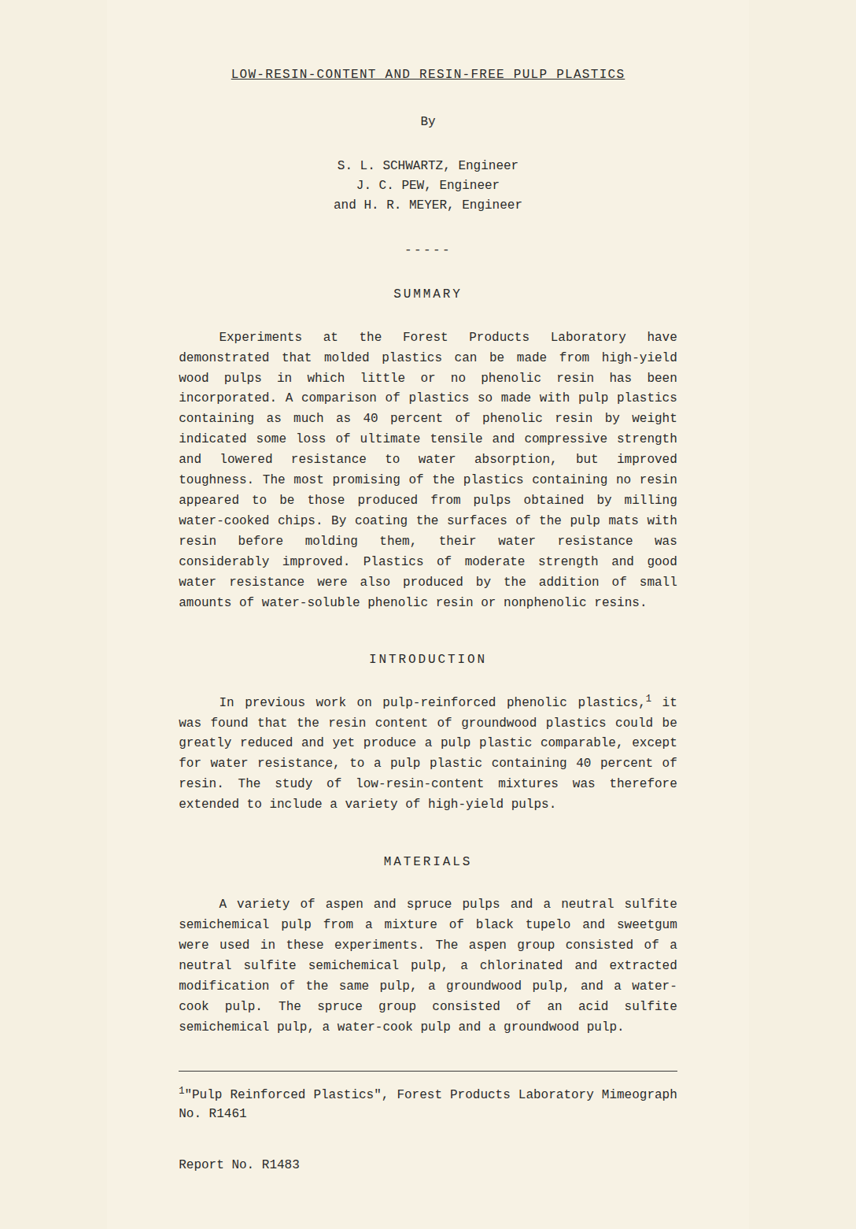LOW-RESIN-CONTENT AND RESIN-FREE PULP PLASTICS
By
S. L. SCHWARTZ, Engineer
J. C. PEW, Engineer
and H. R. MEYER, Engineer
-----
SUMMARY
Experiments at the Forest Products Laboratory have demonstrated that molded plastics can be made from high-yield wood pulps in which little or no phenolic resin has been incorporated. A comparison of plastics so made with pulp plastics containing as much as 40 percent of phenolic resin by weight indicated some loss of ultimate tensile and compressive strength and lowered resistance to water absorption, but improved toughness. The most promising of the plastics containing no resin appeared to be those produced from pulps obtained by milling water-cooked chips. By coating the surfaces of the pulp mats with resin before molding them, their water resistance was considerably improved. Plastics of moderate strength and good water resistance were also produced by the addition of small amounts of water-soluble phenolic resin or nonphenolic resins.
INTRODUCTION
In previous work on pulp-reinforced phenolic plastics,1 it was found that the resin content of groundwood plastics could be greatly reduced and yet produce a pulp plastic comparable, except for water resistance, to a pulp plastic containing 40 percent of resin. The study of low-resin-content mixtures was therefore extended to include a variety of high-yield pulps.
MATERIALS
A variety of aspen and spruce pulps and a neutral sulfite semichemical pulp from a mixture of black tupelo and sweetgum were used in these experiments. The aspen group consisted of a neutral sulfite semichemical pulp, a chlorinated and extracted modification of the same pulp, a groundwood pulp, and a water-cook pulp. The spruce group consisted of an acid sulfite semichemical pulp, a water-cook pulp and a groundwood pulp.
1"Pulp Reinforced Plastics", Forest Products Laboratory Mimeograph No. R1461
Report No. R1483